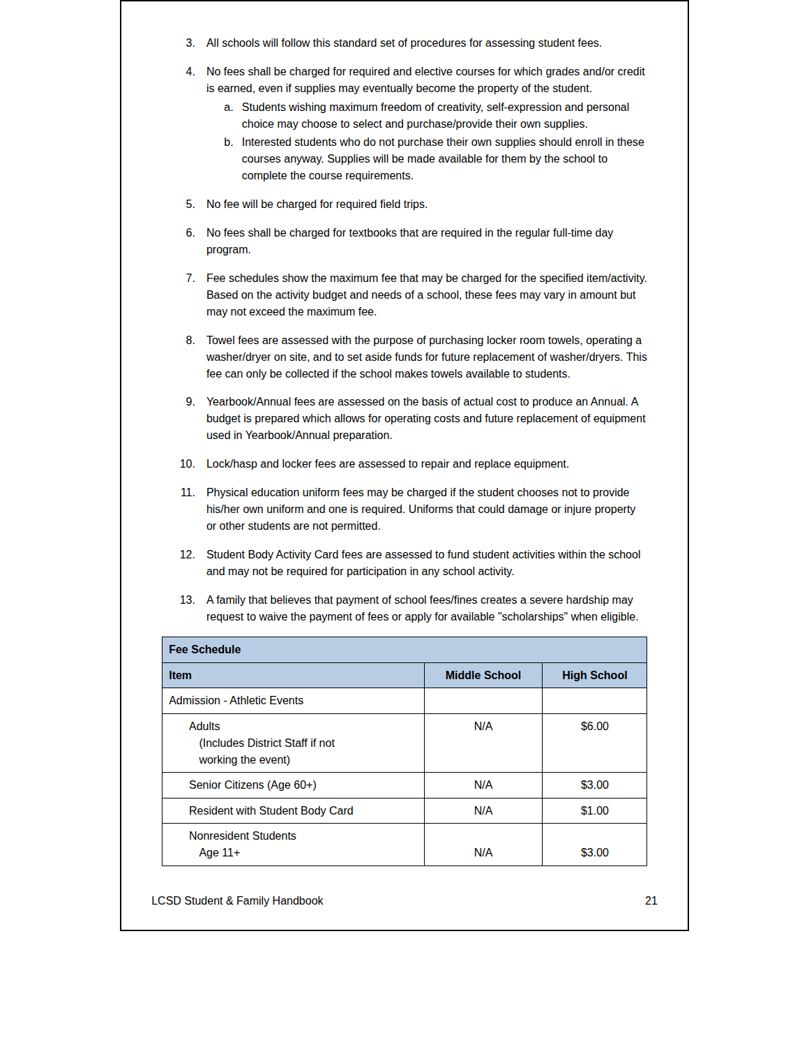All schools will follow this standard set of procedures for assessing student fees.
No fees shall be charged for required and elective courses for which grades and/or credit is earned, even if supplies may eventually become the property of the student.
Students wishing maximum freedom of creativity, self-expression and personal choice may choose to select and purchase/provide their own supplies.
Interested students who do not purchase their own supplies should enroll in these courses anyway. Supplies will be made available for them by the school to complete the course requirements.
No fee will be charged for required field trips.
No fees shall be charged for textbooks that are required in the regular full-time day program.
Fee schedules show the maximum fee that may be charged for the specified item/activity. Based on the activity budget and needs of a school, these fees may vary in amount but may not exceed the maximum fee.
Towel fees are assessed with the purpose of purchasing locker room towels, operating a washer/dryer on site, and to set aside funds for future replacement of washer/dryers. This fee can only be collected if the school makes towels available to students.
Yearbook/Annual fees are assessed on the basis of actual cost to produce an Annual. A budget is prepared which allows for operating costs and future replacement of equipment used in Yearbook/Annual preparation.
Lock/hasp and locker fees are assessed to repair and replace equipment.
Physical education uniform fees may be charged if the student chooses not to provide his/her own uniform and one is required. Uniforms that could damage or injure property or other students are not permitted.
Student Body Activity Card fees are assessed to fund student activities within the school and may not be required for participation in any school activity.
A family that believes that payment of school fees/fines creates a severe hardship may request to waive the payment of fees or apply for available "scholarships" when eligible.
| Fee Schedule |
| --- |
| Item | Middle School | High School |
| Admission - Athletic Events | | |
| Adults (Includes District Staff if not working the event) | N/A | $6.00 |
| Senior Citizens (Age 60+) | N/A | $3.00 |
| Resident with Student Body Card | N/A | $1.00 |
| Nonresident Students Age 11+ | N/A | $3.00 |
LCSD Student & Family Handbook
21